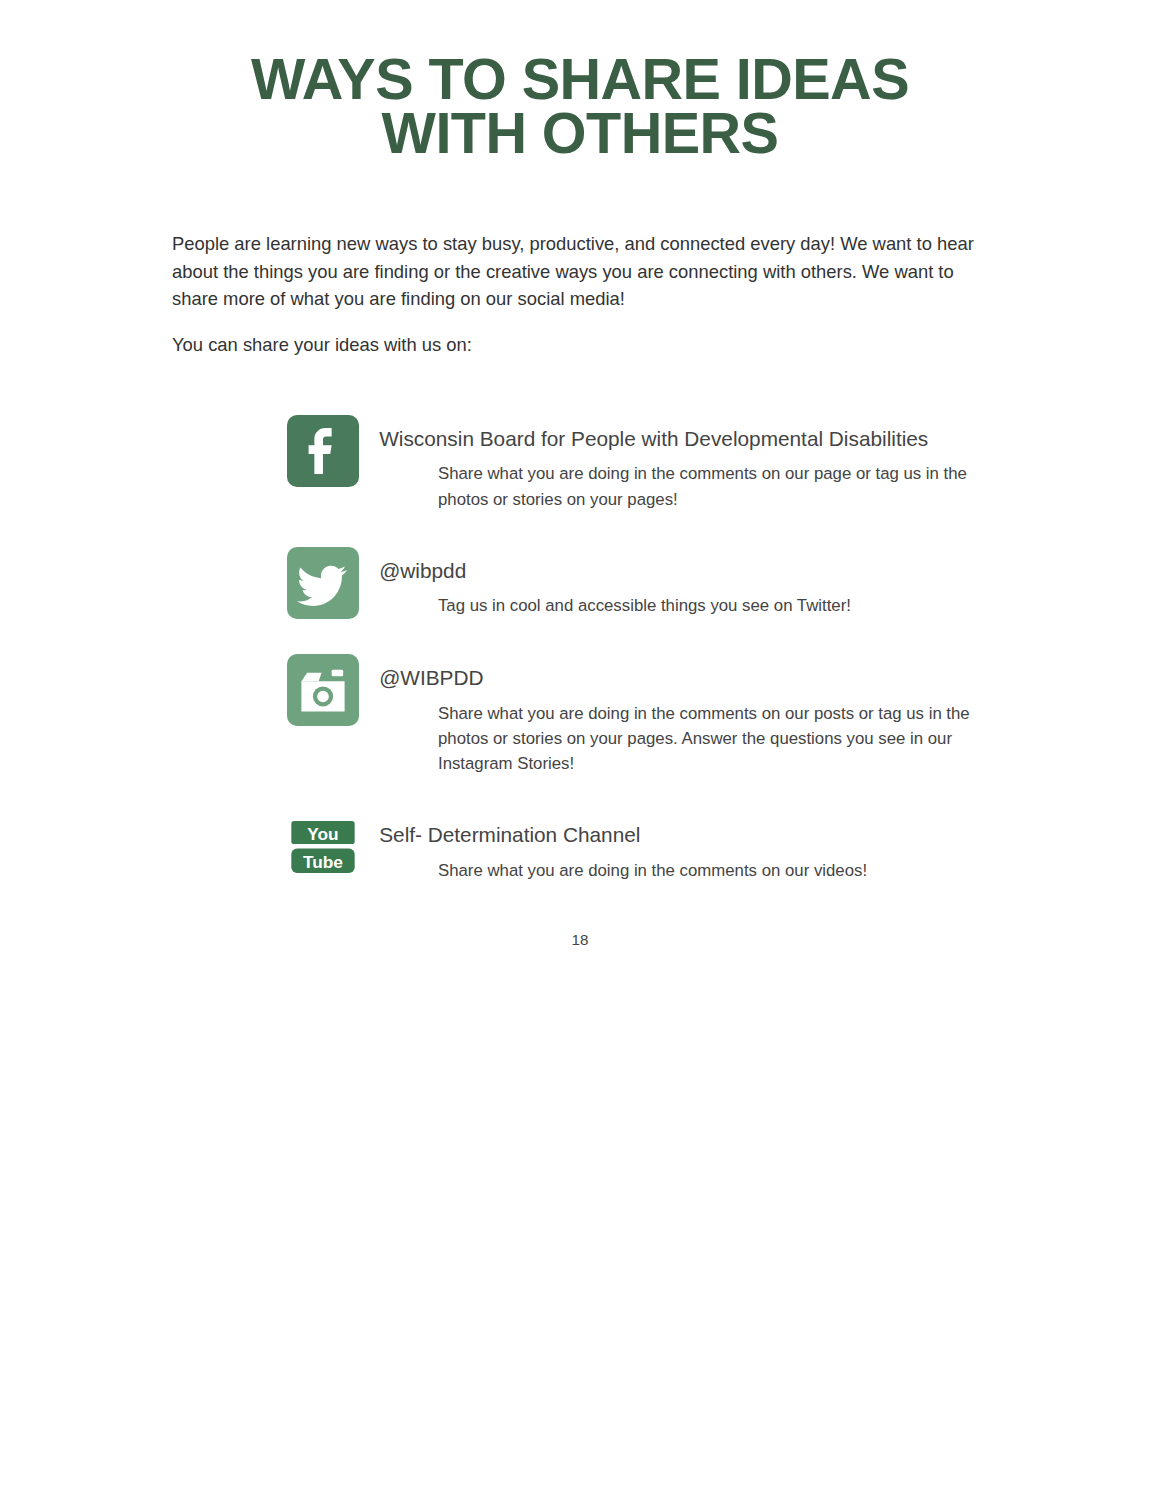Ways to Share Ideas
with Others
People are learning new ways to stay busy, productive, and connected every day! We want to hear about the things you are finding or the creative ways you are connecting with others. We want to share more of what you are finding on our social media!
You can share your ideas with us on:
Wisconsin Board for People with Developmental Disabilities
Share what you are doing in the comments on our page or tag us in the photos or stories on your pages!
@wibpdd
Tag us in cool and accessible things you see on Twitter!
@WIBPDD
Share what you are doing in the comments on our posts or tag us in the photos or stories on your pages. Answer the questions you see in our Instagram Stories!
You Tube
Self- Determination Channel
Share what you are doing in the comments on our videos!
18